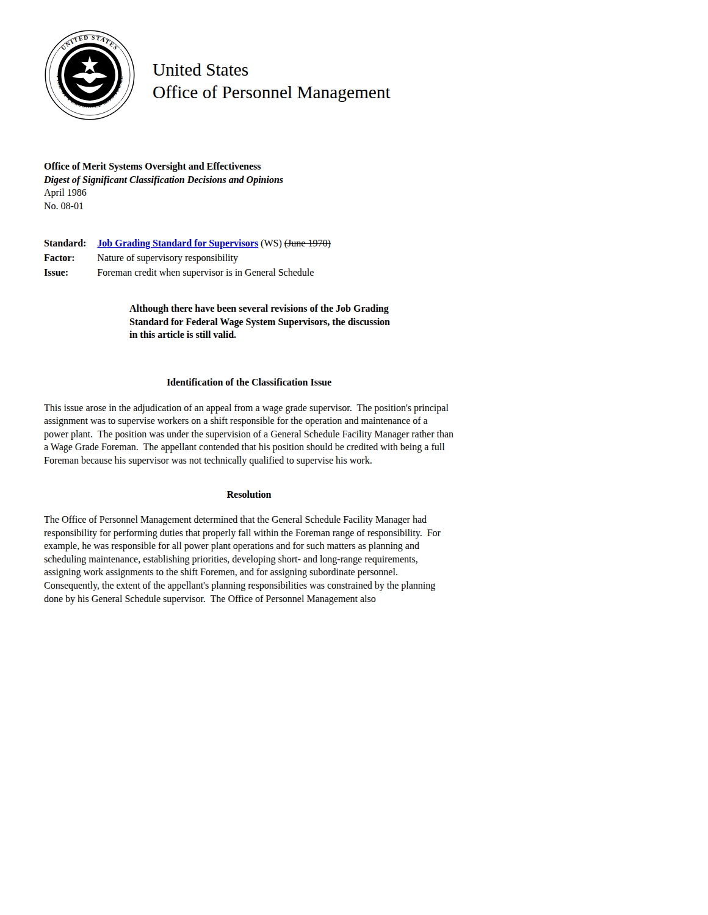UNITED STATES OFFICE OF PERSONNEL MANAGEMENT
United States
Office of Personnel Management
Office of Merit Systems Oversight and Effectiveness
Digest of Significant Classification Decisions and Opinions
April 1986
No. 08-01
| Standard: | Job Grading Standard for Supervisors (WS) (June 1970) |
| Factor: | Nature of supervisory responsibility |
| Issue: | Foreman credit when supervisor is in General Schedule |
Although there have been several revisions of the Job Grading Standard for Federal Wage System Supervisors, the discussion in this article is still valid.
Identification of the Classification Issue
This issue arose in the adjudication of an appeal from a wage grade supervisor. The position's principal assignment was to supervise workers on a shift responsible for the operation and maintenance of a power plant. The position was under the supervision of a General Schedule Facility Manager rather than a Wage Grade Foreman. The appellant contended that his position should be credited with being a full Foreman because his supervisor was not technically qualified to supervise his work.
Resolution
The Office of Personnel Management determined that the General Schedule Facility Manager had responsibility for performing duties that properly fall within the Foreman range of responsibility. For example, he was responsible for all power plant operations and for such matters as planning and scheduling maintenance, establishing priorities, developing short- and long-range requirements, assigning work assignments to the shift Foremen, and for assigning subordinate personnel. Consequently, the extent of the appellant's planning responsibilities was constrained by the planning done by his General Schedule supervisor. The Office of Personnel Management also